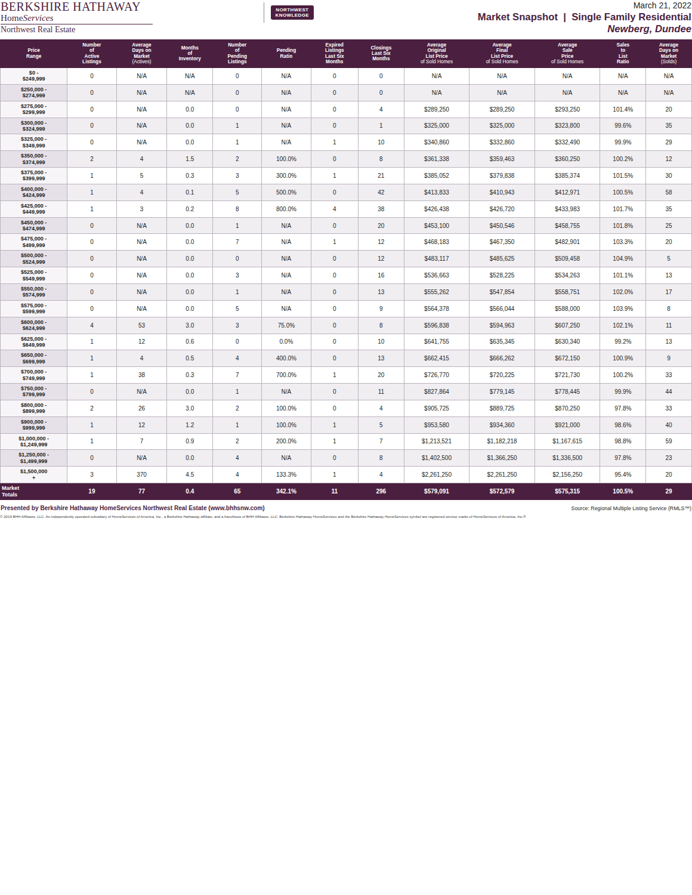| BERKSHIRE HATHAWAY Home Services Northwest Real Estate | NORTHWEST KNOWLEDGE | March 21, 2022 Market Snapshot / Single Family Residential Newberg, Dundee |
| Price Range | Number of Active Listings | Average Days on Market (Actives) | Months of Inventory | Number of Pending Listings | Pending Ratio | Expired Listings Last Six Months | Closings Last Six Months | Average Original List Price of Sold Homes | Average Final List Price of Sold Homes | Average Sale Price of Sold Homes | Sales to List Ratio | Average Days on Market (Solds) |
| --- | --- | --- | --- | --- | --- | --- | --- | --- | --- | --- | --- | --- |
| $0 - $249,999 | 0 | N/A | N/A | 0 | N/A | 0 | 0 | N/A | N/A | N/A | N/A | N/A |
| $250,000 - $274,999 | 0 | N/A | N/A | 0 | N/A | 0 | 0 | N/A | N/A | N/A | N/A | N/A |
| $275,000 - $299,999 | 0 | N/A | 0.0 | 0 | N/A | 0 | 4 | $289,250 | $289,250 | $293,250 | 101.4% | 20 |
| $300,000 - $324,999 | 0 | N/A | 0.0 | 1 | N/A | 0 | 1 | $325,000 | $325,000 | $323,800 | 99.6% | 35 |
| $325,000 - $349,999 | 0 | N/A | 0.0 | 1 | N/A | 1 | 10 | $340,860 | $332,860 | $332,490 | 99.9% | 29 |
| $350,000 - $374,999 | 2 | 4 | 1.5 | 2 | 100.0% | 0 | 8 | $361,338 | $359,463 | $360,250 | 100.2% | 12 |
| $375,000 - $399,999 | 1 | 5 | 0.3 | 3 | 300.0% | 1 | 21 | $385,052 | $379,838 | $385,374 | 101.5% | 30 |
| $400,000 - $424,999 | 1 | 4 | 0.1 | 5 | 500.0% | 0 | 42 | $413,833 | $410,943 | $412,971 | 100.5% | 58 |
| $425,000 - $449,999 | 1 | 3 | 0.2 | 8 | 800.0% | 4 | 38 | $426,438 | $426,720 | $433,983 | 101.7% | 35 |
| $450,000 - $474,999 | 0 | N/A | 0.0 | 1 | N/A | 0 | 20 | $453,100 | $450,546 | $458,755 | 101.8% | 25 |
| $475,000 - $499,999 | 0 | N/A | 0.0 | 7 | N/A | 1 | 12 | $468,183 | $467,350 | $482,901 | 103.3% | 20 |
| $500,000 - $524,999 | 0 | N/A | 0.0 | 0 | N/A | 0 | 12 | $483,117 | $485,625 | $509,458 | 104.9% | 5 |
| $525,000 - $549,999 | 0 | N/A | 0.0 | 3 | N/A | 0 | 16 | $536,663 | $528,225 | $534,263 | 101.1% | 13 |
| $550,000 - $574,999 | 0 | N/A | 0.0 | 1 | N/A | 0 | 13 | $555,262 | $547,854 | $558,751 | 102.0% | 17 |
| $575,000 - $599,999 | 0 | N/A | 0.0 | 5 | N/A | 0 | 9 | $564,378 | $566,044 | $588,000 | 103.9% | 8 |
| $600,000 - $624,999 | 4 | 53 | 3.0 | 3 | 75.0% | 0 | 8 | $596,838 | $594,963 | $607,250 | 102.1% | 11 |
| $625,000 - $649,999 | 1 | 12 | 0.6 | 0 | 0.0% | 0 | 10 | $641,755 | $635,345 | $630,340 | 99.2% | 13 |
| $650,000 - $699,999 | 1 | 4 | 0.5 | 4 | 400.0% | 0 | 13 | $662,415 | $666,262 | $672,150 | 100.9% | 9 |
| $700,000 - $749,999 | 1 | 38 | 0.3 | 7 | 700.0% | 1 | 20 | $726,770 | $720,225 | $721,730 | 100.2% | 33 |
| $750,000 - $799,999 | 0 | N/A | 0.0 | 1 | N/A | 0 | 11 | $827,864 | $779,145 | $778,445 | 99.9% | 44 |
| $800,000 - $899,999 | 2 | 26 | 3.0 | 2 | 100.0% | 0 | 4 | $905,725 | $889,725 | $870,250 | 97.8% | 33 |
| $900,000 - $999,999 | 1 | 12 | 1.2 | 1 | 100.0% | 1 | 5 | $953,580 | $934,360 | $921,000 | 98.6% | 40 |
| $1,000,000 - $1,249,999 | 1 | 7 | 0.9 | 2 | 200.0% | 1 | 7 | $1,213,521 | $1,182,218 | $1,167,615 | 98.8% | 59 |
| $1,250,000 - $1,499,999 | 0 | N/A | 0.0 | 4 | N/A | 0 | 8 | $1,402,500 | $1,366,250 | $1,336,500 | 97.8% | 23 |
| $1,500,000 + | 3 | 370 | 4.5 | 4 | 133.3% | 1 | 4 | $2,261,250 | $2,261,250 | $2,156,250 | 95.4% | 20 |
| Market Totals | 19 | 77 | 0.4 | 65 | 342.1% | 11 | 296 | $579,091 | $572,579 | $575,315 | 100.5% | 29 |
| Presented by Berkshire Hathaway HomeServices Northwest Real Estate (www.bhhsnw.com) | Source: Regional Multiple Listing Service (RMLS™) |
© 2019 BHH Affiliates, LLC. An independently operated subsidiary of HomeServices of America, Inc., a Berkshire Hathaway affiliate, and a franchisee of BHH Affiliates, LLC. Berkshire Hathaway HomeServices and the Berkshire Hathaway HomeServices symbol are registered service marks of HomeServices of America, Inc.®